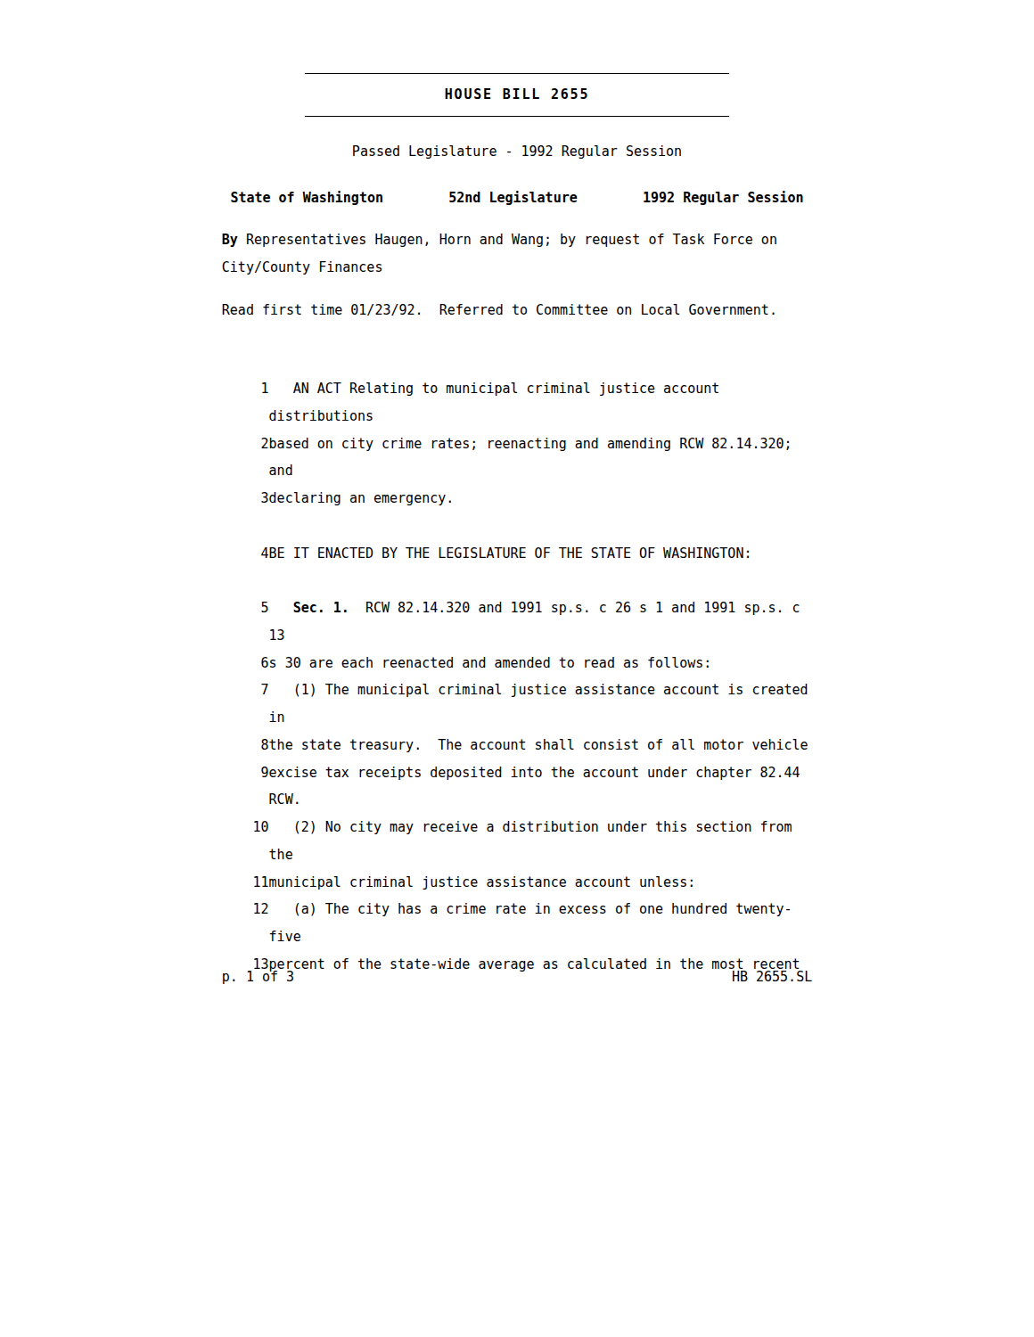HOUSE BILL 2655
Passed Legislature - 1992 Regular Session
State of Washington 52nd Legislature 1992 Regular Session
By Representatives Haugen, Horn and Wang; by request of Task Force on City/County Finances
Read first time 01/23/92. Referred to Committee on Local Government.
| 1 | AN ACT Relating to municipal criminal justice account distributions |
| 2 | based on city crime rates; reenacting and amending RCW 82.14.320; and |
| 3 | declaring an emergency. |
| 4 | BE IT ENACTED BY THE LEGISLATURE OF THE STATE OF WASHINGTON: |
| 5 | Sec. 1. RCW 82.14.320 and 1991 sp.s. c 26 s 1 and 1991 sp.s. c 13 |
| 6 | s 30 are each reenacted and amended to read as follows: |
| 7 | (1) The municipal criminal justice assistance account is created in |
| 8 | the state treasury. The account shall consist of all motor vehicle |
| 9 | excise tax receipts deposited into the account under chapter 82.44 RCW. |
| 10 | (2) No city may receive a distribution under this section from the |
| 11 | municipal criminal justice assistance account unless: |
| 12 | (a) The city has a crime rate in excess of one hundred twenty-five |
| 13 | percent of the state-wide average as calculated in the most recent |
p. 1 of 3 HB 2655.SL